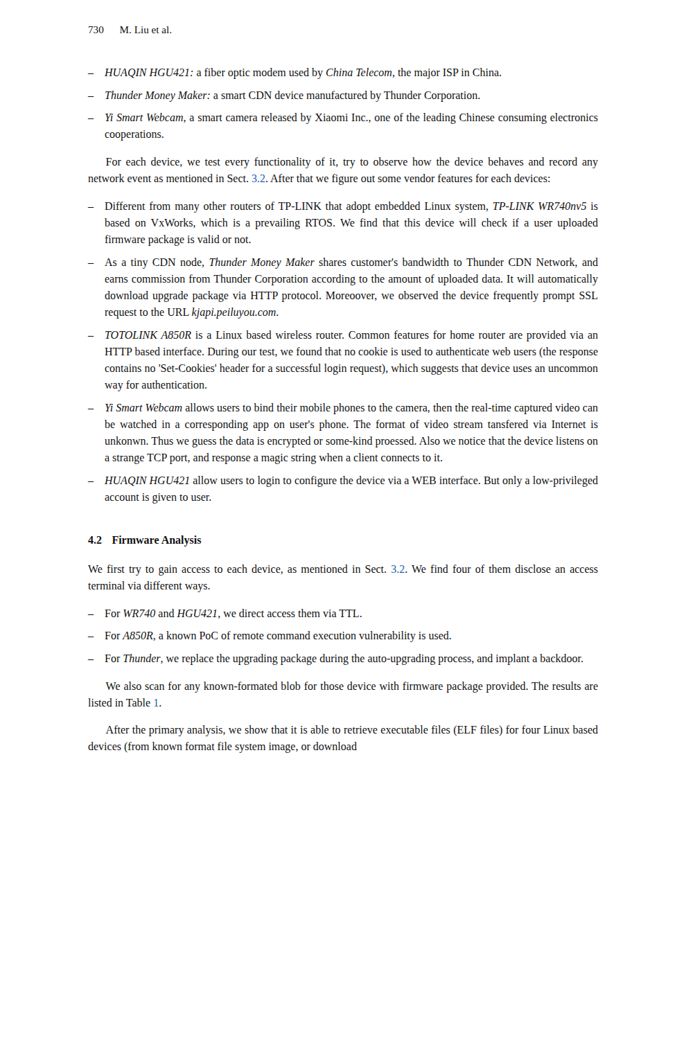730 M. Liu et al.
HUAQIN HGU421: a fiber optic modem used by China Telecom, the major ISP in China.
Thunder Money Maker: a smart CDN device manufactured by Thunder Corporation.
Yi Smart Webcam, a smart camera released by Xiaomi Inc., one of the leading Chinese consuming electronics cooperations.
For each device, we test every functionality of it, try to observe how the device behaves and record any network event as mentioned in Sect. 3.2. After that we figure out some vendor features for each devices:
Different from many other routers of TP-LINK that adopt embedded Linux system, TP-LINK WR740nv5 is based on VxWorks, which is a prevailing RTOS. We find that this device will check if a user uploaded firmware package is valid or not.
As a tiny CDN node, Thunder Money Maker shares customer's bandwidth to Thunder CDN Network, and earns commission from Thunder Corporation according to the amount of uploaded data. It will automatically download upgrade package via HTTP protocol. Moreoover, we observed the device frequently prompt SSL request to the URL kjapi.peiluyou.com.
TOTOLINK A850R is a Linux based wireless router. Common features for home router are provided via an HTTP based interface. During our test, we found that no cookie is used to authenticate web users (the response contains no 'Set-Cookies' header for a successful login request), which suggests that device uses an uncommon way for authentication.
Yi Smart Webcam allows users to bind their mobile phones to the camera, then the real-time captured video can be watched in a corresponding app on user's phone. The format of video stream tansfered via Internet is unkonwn. Thus we guess the data is encrypted or some-kind proessed. Also we notice that the device listens on a strange TCP port, and response a magic string when a client connects to it.
HUAQIN HGU421 allow users to login to configure the device via a WEB interface. But only a low-privileged account is given to user.
4.2 Firmware Analysis
We first try to gain access to each device, as mentioned in Sect. 3.2. We find four of them disclose an access terminal via different ways.
For WR740 and HGU421, we direct access them via TTL.
For A850R, a known PoC of remote command execution vulnerability is used.
For Thunder, we replace the upgrading package during the auto-upgrading process, and implant a backdoor.
We also scan for any known-formated blob for those device with firmware package provided. The results are listed in Table 1.
After the primary analysis, we show that it is able to retrieve executable files (ELF files) for four Linux based devices (from known format file system image, or download